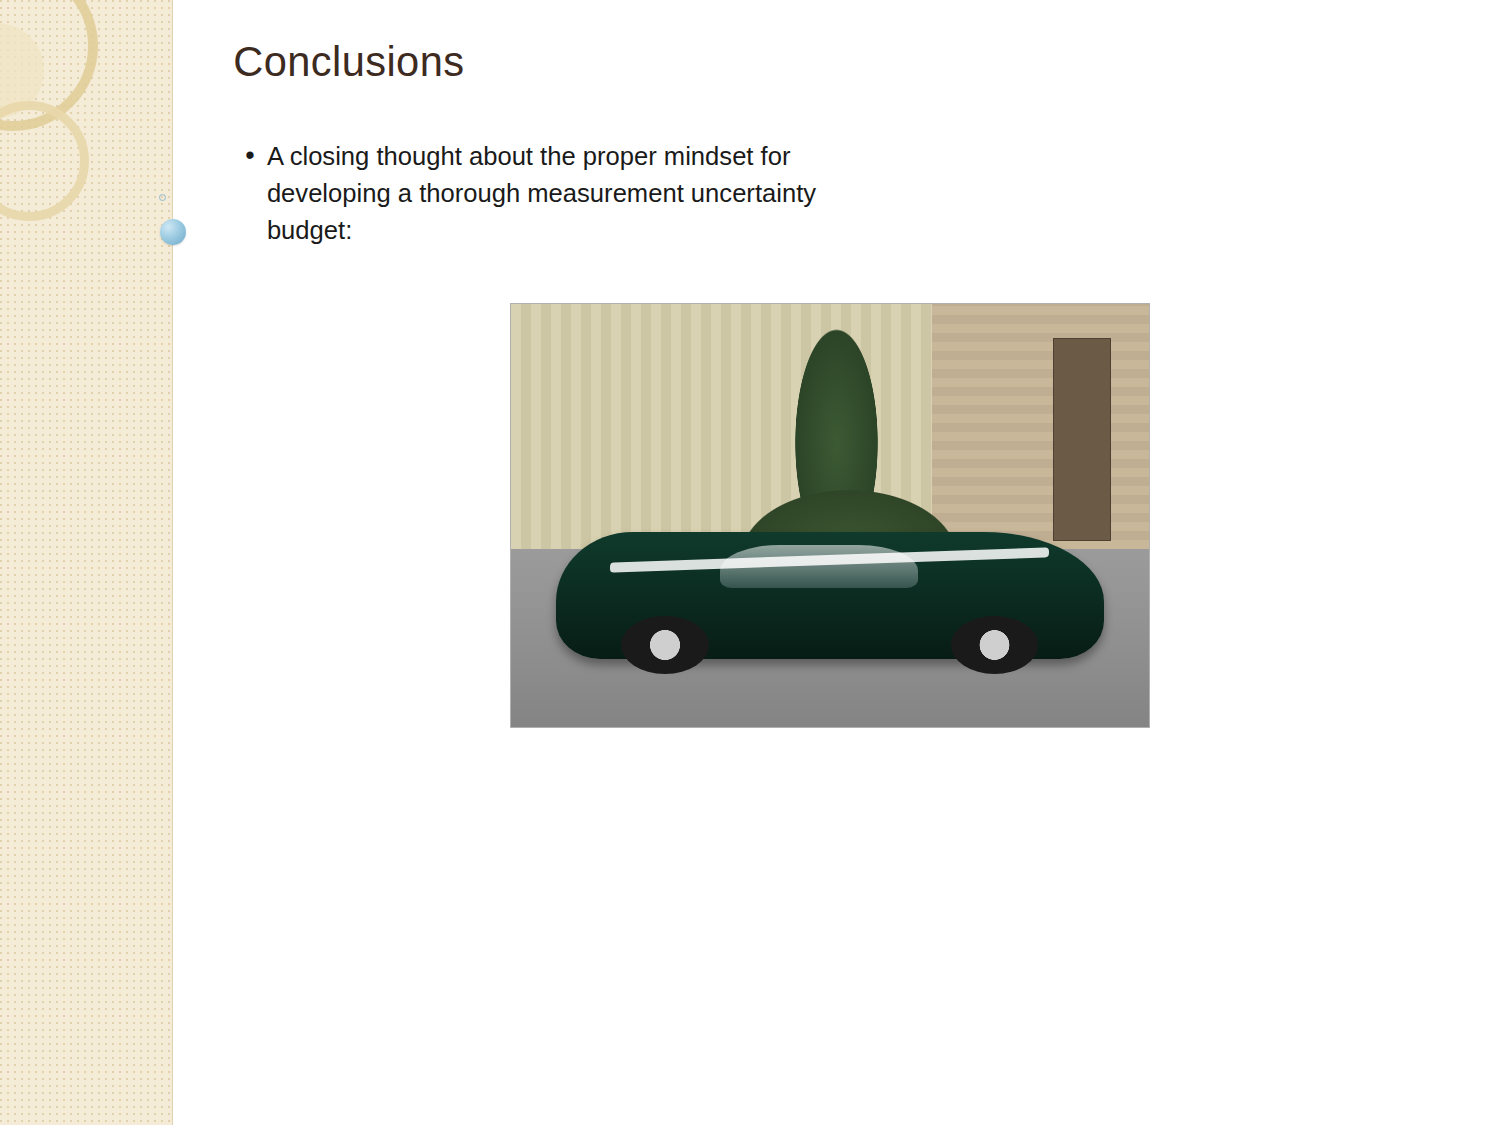Conclusions
A closing thought about the proper mindset for developing a thorough measurement uncertainty budget: